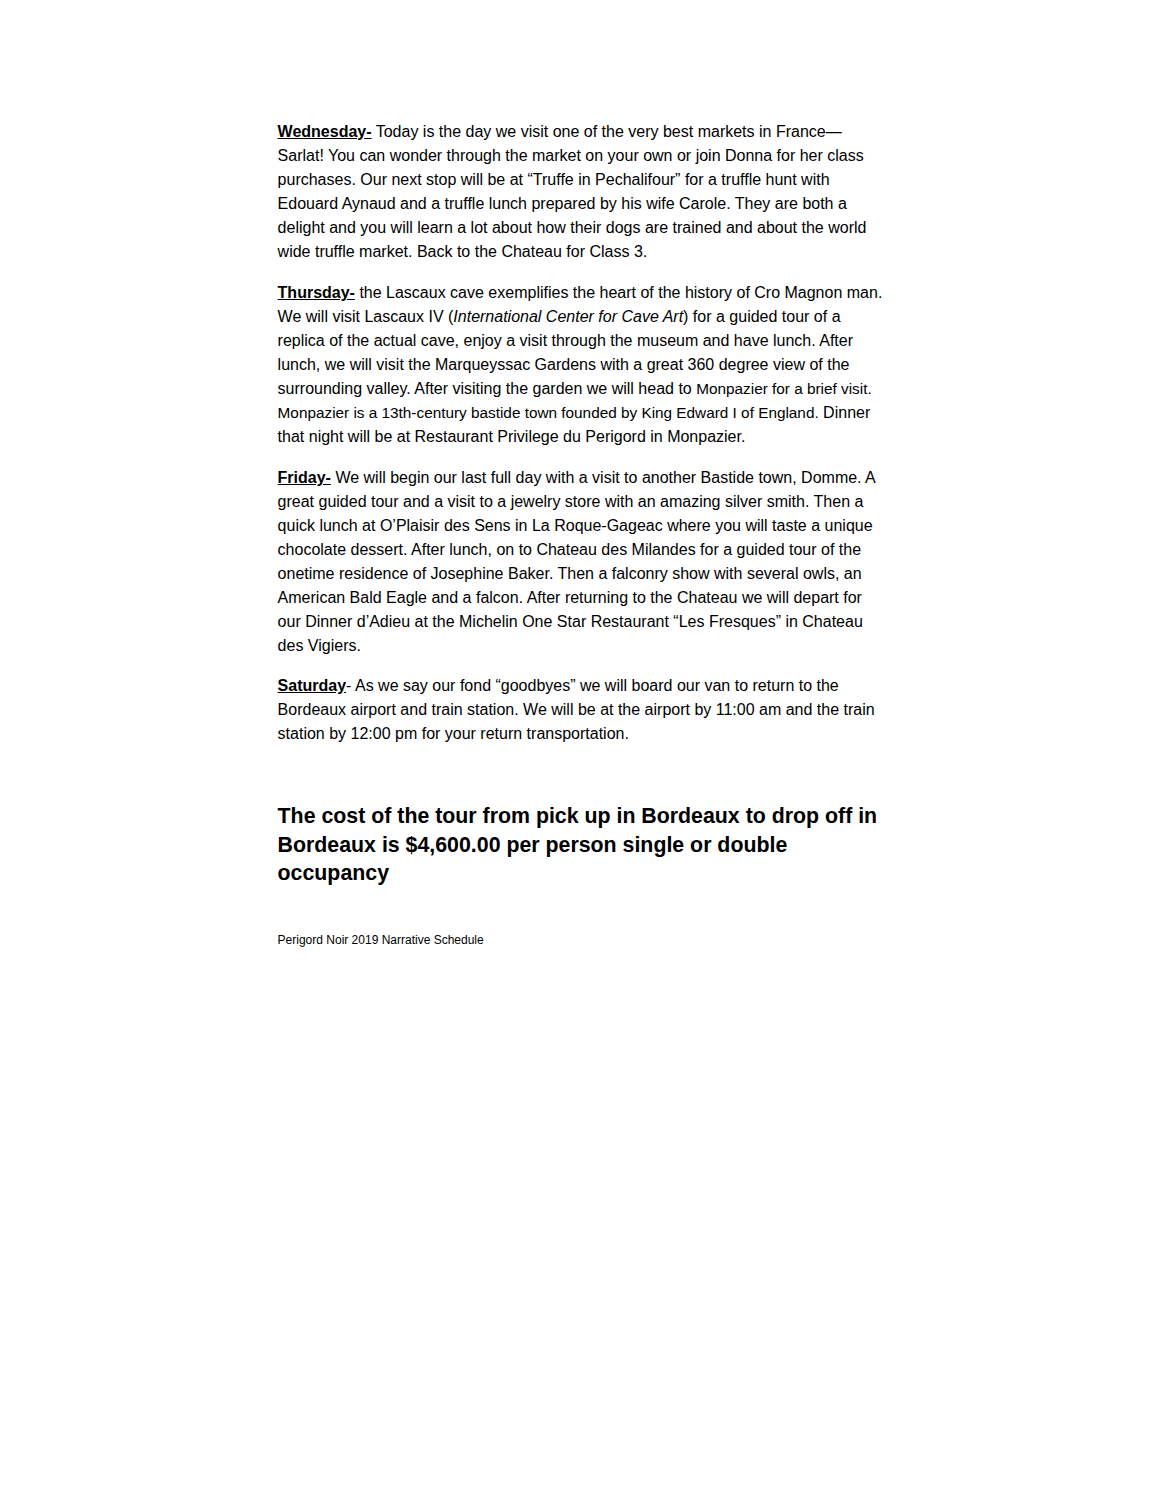Wednesday- Today is the day we visit one of the very best markets in France—Sarlat! You can wonder through the market on your own or join Donna for her class purchases. Our next stop will be at “Truffe in Pechalifour” for a truffle hunt with Edouard Aynaud and a truffle lunch prepared by his wife Carole. They are both a delight and you will learn a lot about how their dogs are trained and about the world wide truffle market. Back to the Chateau for Class 3.
Thursday- the Lascaux cave exemplifies the heart of the history of Cro Magnon man. We will visit Lascaux IV (International Center for Cave Art) for a guided tour of a replica of the actual cave, enjoy a visit through the museum and have lunch. After lunch, we will visit the Marqueyssac Gardens with a great 360 degree view of the surrounding valley. After visiting the garden we will head to Monpazier for a brief visit. Monpazier is a 13th-century bastide town founded by King Edward I of England. Dinner that night will be at Restaurant Privilege du Perigord in Monpazier.
Friday- We will begin our last full day with a visit to another Bastide town, Domme. A great guided tour and a visit to a jewelry store with an amazing silver smith. Then a quick lunch at O’Plaisir des Sens in La Roque-Gageac where you will taste a unique chocolate dessert. After lunch, on to Chateau des Milandes for a guided tour of the onetime residence of Josephine Baker. Then a falconry show with several owls, an American Bald Eagle and a falcon. After returning to the Chateau we will depart for our Dinner d’Adieu at the Michelin One Star Restaurant “Les Fresques” in Chateau des Vigiers.
Saturday- As we say our fond “goodbyes” we will board our van to return to the Bordeaux airport and train station. We will be at the airport by 11:00 am and the train station by 12:00 pm for your return transportation.
The cost of the tour from pick up in Bordeaux to drop off in Bordeaux is $4,600.00 per person single or double occupancy
Perigord Noir 2019 Narrative Schedule